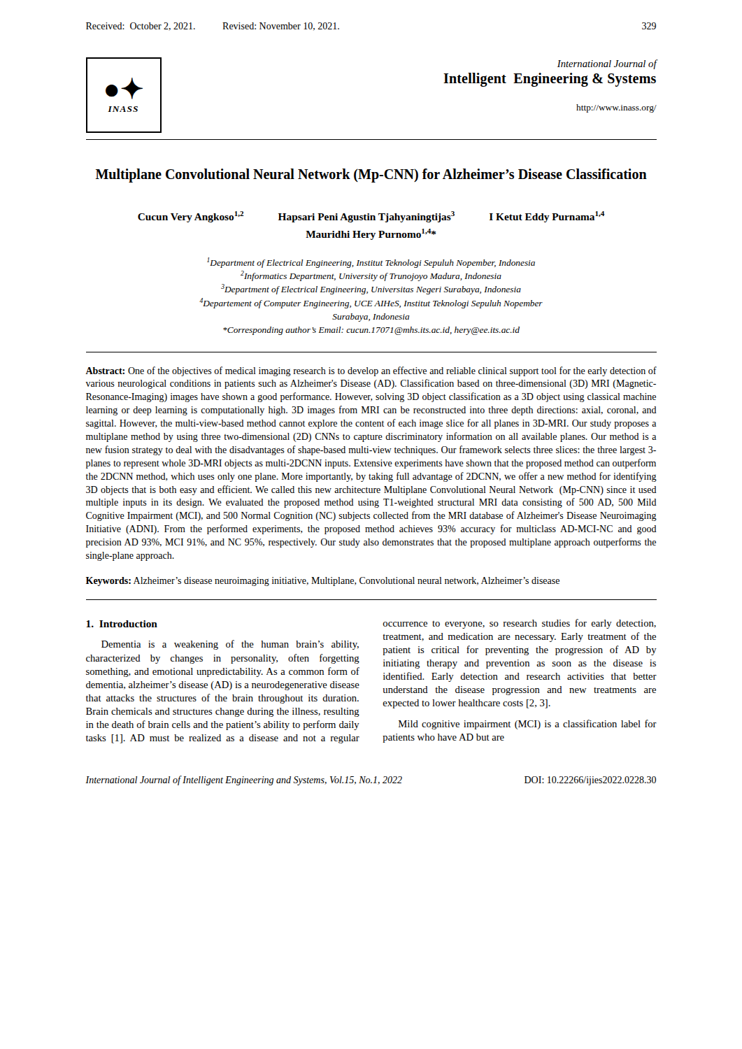Received: October 2, 2021. Revised: November 10, 2021.
329
●✦
INASS
International Journal of
Intelligent Engineering & Systems
http://www.inass.org/
Multiplane Convolutional Neural Network (Mp-CNN) for Alzheimer’s Disease Classification
Cucun Very Angkoso1,2 Hapsari Peni Agustin Tjahyaningtijas3 I Ketut Eddy Purnama1,4 Mauridhi Hery Purnomo1,4*
1Department of Electrical Engineering, Institut Teknologi Sepuluh Nopember, Indonesia
2Informatics Department, University of Trunojoyo Madura, Indonesia
3Department of Electrical Engineering, Universitas Negeri Surabaya, Indonesia
4Departement of Computer Engineering, UCE AIHeS, Institut Teknologi Sepuluh Nopember
Surabaya, Indonesia
*Corresponding author’s Email: cucun.17071@mhs.its.ac.id, hery@ee.its.ac.id
Abstract: One of the objectives of medical imaging research is to develop an effective and reliable clinical support tool for the early detection of various neurological conditions in patients such as Alzheimer's Disease (AD). Classification based on three-dimensional (3D) MRI (Magnetic-Resonance-Imaging) images have shown a good performance. However, solving 3D object classification as a 3D object using classical machine learning or deep learning is computationally high. 3D images from MRI can be reconstructed into three depth directions: axial, coronal, and sagittal. However, the multi-view-based method cannot explore the content of each image slice for all planes in 3D-MRI. Our study proposes a multiplane method by using three two-dimensional (2D) CNNs to capture discriminatory information on all available planes. Our method is a new fusion strategy to deal with the disadvantages of shape-based multi-view techniques. Our framework selects three slices: the three largest 3-planes to represent whole 3D-MRI objects as multi-2DCNN inputs. Extensive experiments have shown that the proposed method can outperform the 2DCNN method, which uses only one plane. More importantly, by taking full advantage of 2DCNN, we offer a new method for identifying 3D objects that is both easy and efficient. We called this new architecture Multiplane Convolutional Neural Network (Mp-CNN) since it used multiple inputs in its design. We evaluated the proposed method using T1-weighted structural MRI data consisting of 500 AD, 500 Mild Cognitive Impairment (MCI), and 500 Normal Cognition (NC) subjects collected from the MRI database of Alzheimer's Disease Neuroimaging Initiative (ADNI). From the performed experiments, the proposed method achieves 93% accuracy for multiclass AD-MCI-NC and good precision AD 93%, MCI 91%, and NC 95%, respectively. Our study also demonstrates that the proposed multiplane approach outperforms the single-plane approach.
Keywords: Alzheimer’s disease neuroimaging initiative, Multiplane, Convolutional neural network, Alzheimer’s disease
1. Introduction
Dementia is a weakening of the human brain’s ability, characterized by changes in personality, often forgetting something, and emotional unpredictability. As a common form of dementia, alzheimer’s disease (AD) is a neurodegenerative disease that attacks the structures of the brain throughout its duration. Brain chemicals and structures change during the illness, resulting in the death of brain cells and the patient’s ability to perform daily tasks [1]. AD must be realized as a disease and not a regular occurrence to everyone, so research studies for early detection, treatment, and medication are necessary. Early treatment of the patient is critical for preventing the progression of AD by initiating therapy and prevention as soon as the disease is identified. Early detection and research activities that better understand the disease progression and new treatments are expected to lower healthcare costs [2, 3].
Mild cognitive impairment (MCI) is a classification label for patients who have AD but are
International Journal of Intelligent Engineering and Systems, Vol.15, No.1, 2022
DOI: 10.22266/ijies2022.0228.30